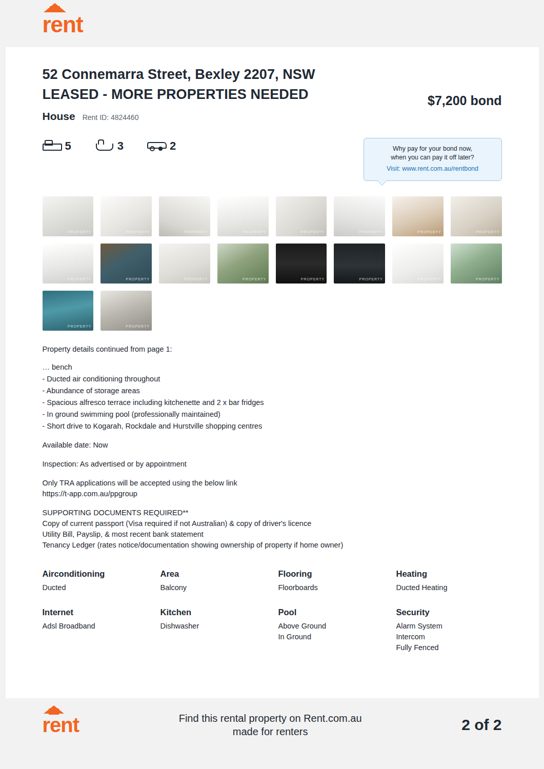rent
52 Connemarra Street, Bexley 2207, NSW LEASED - MORE PROPERTIES NEEDED
House Rent ID: 4824460
$7,200 bond
5
3
2
Why pay for your bond now,
when you can pay it off later? Visit: www.rent.com.au/rentbond
Property
Property
Property
Property
Property
Property
Property
Property
Property
Property
Property
Property
Property
Property
Property
Property
Property
Property
Property details continued from page 1:
… bench
Ducted air conditioning throughout
Abundance of storage areas
Spacious alfresco terrace including kitchenette and 2 x bar fridges
In ground swimming pool (professionally maintained)
Short drive to Kogarah, Rockdale and Hurstville shopping centres
Available date: Now
Inspection: As advertised or by appointment
Only TRA applications will be accepted using the below link
https://t-app.com.au/ppgroup
SUPPORTING DOCUMENTS REQUIRED**
Copy of current passport (Visa required if not Australian) & copy of driver's licence
Utility Bill, Payslip, & most recent bank statement
Tenancy Ledger (rates notice/documentation showing ownership of property if home owner)
Airconditioning
Ducted
Area
Balcony
Flooring
Floorboards
Heating
Ducted Heating
Internet
Adsl Broadband
Kitchen
Dishwasher
Pool
Above Ground
In Ground
Security
Alarm System
Intercom
Fully Fenced
rent
Find this rental property on Rent.com.au
made for renters
2 of 2